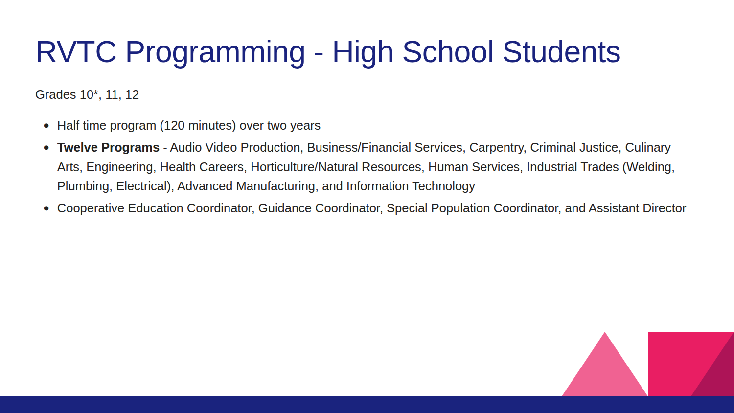RVTC Programming - High School Students
Grades 10*, 11, 12
Half time program (120 minutes) over two years
Twelve Programs - Audio Video Production, Business/Financial Services, Carpentry, Criminal Justice, Culinary Arts, Engineering, Health Careers, Horticulture/Natural Resources, Human Services, Industrial Trades (Welding, Plumbing, Electrical), Advanced Manufacturing, and Information Technology
Cooperative Education Coordinator, Guidance Coordinator, Special Population Coordinator, and Assistant Director